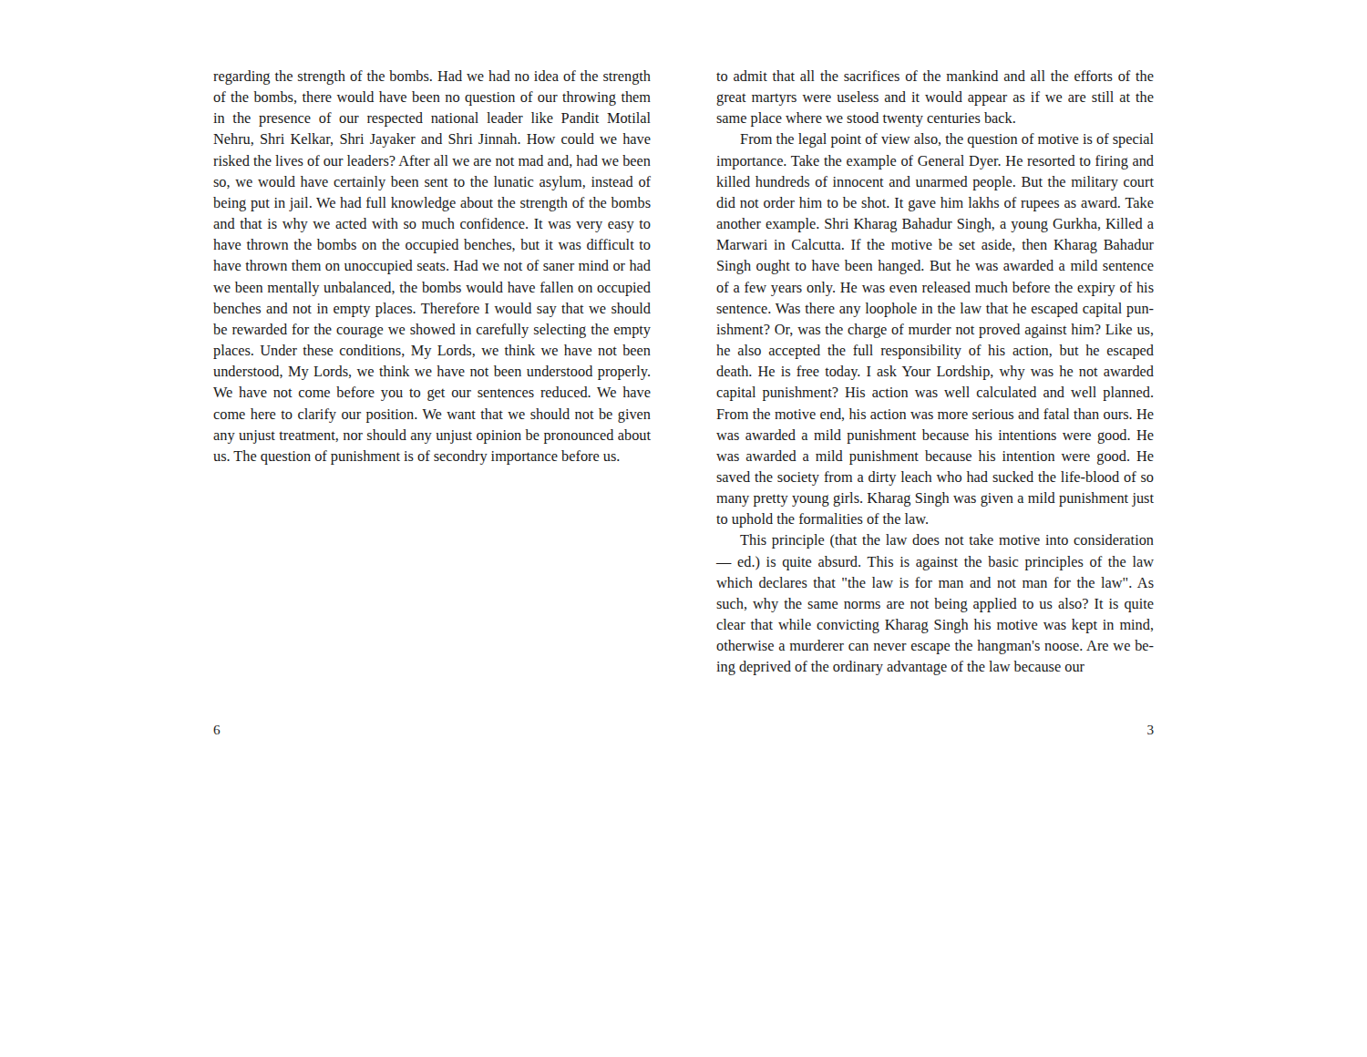regarding the strength of the bombs. Had we had no idea of the strength of the bombs, there would have been no question of our throwing them in the presence of our respected national leader like Pandit Motilal Nehru, Shri Kelkar, Shri Jayaker and Shri Jinnah. How could we have risked the lives of our leaders? After all we are not mad and, had we been so, we would have certainly been sent to the lunatic asylum, instead of being put in jail. We had full knowledge about the strength of the bombs and that is why we acted with so much confidence. It was very easy to have thrown the bombs on the occupied benches, but it was difficult to have thrown them on unoccupied seats. Had we not of saner mind or had we been mentally unbalanced, the bombs would have fallen on occupied benches and not in empty places. Therefore I would say that we should be rewarded for the courage we showed in carefully selecting the empty places. Under these conditions, My Lords, we think we have not been understood, My Lords, we think we have not been understood properly. We have not come before you to get our sentences reduced. We have come here to clarify our position. We want that we should not be given any unjust treatment, nor should any unjust opinion be pronounced about us. The question of punishment is of secondry importance before us.
6
to admit that all the sacrifices of the mankind and all the efforts of the great martyrs were useless and it would appear as if we are still at the same place where we stood twenty centuries back.
From the legal point of view also, the question of motive is of special importance. Take the example of General Dyer. He resorted to firing and killed hundreds of innocent and unarmed people. But the military court did not order him to be shot. It gave him lakhs of rupees as award. Take another example. Shri Kharag Bahadur Singh, a young Gurkha, Killed a Marwari in Calcutta. If the motive be set aside, then Kharag Bahadur Singh ought to have been hanged. But he was awarded a mild sentence of a few years only. He was even released much before the expiry of his sentence. Was there any loophole in the law that he escaped capital punishment? Or, was the charge of murder not proved against him? Like us, he also accepted the full responsibility of his action, but he escaped death. He is free today. I ask Your Lordship, why was he not awarded capital punishment? His action was well calculated and well planned. From the motive end, his action was more serious and fatal than ours. He was awarded a mild punishment because his intentions were good. He was awarded a mild punishment because his intention were good. He saved the society from a dirty leach who had sucked the life-blood of so many pretty young girls. Kharag Singh was given a mild punishment just to uphold the formalities of the law.
This principle (that the law does not take motive into consideration — ed.) is quite absurd. This is against the basic principles of the law which declares that "the law is for man and not man for the law". As such, why the same norms are not being applied to us also? It is quite clear that while convicting Kharag Singh his motive was kept in mind, otherwise a murderer can never escape the hangman's noose. Are we being deprived of the ordinary advantage of the law because our
3